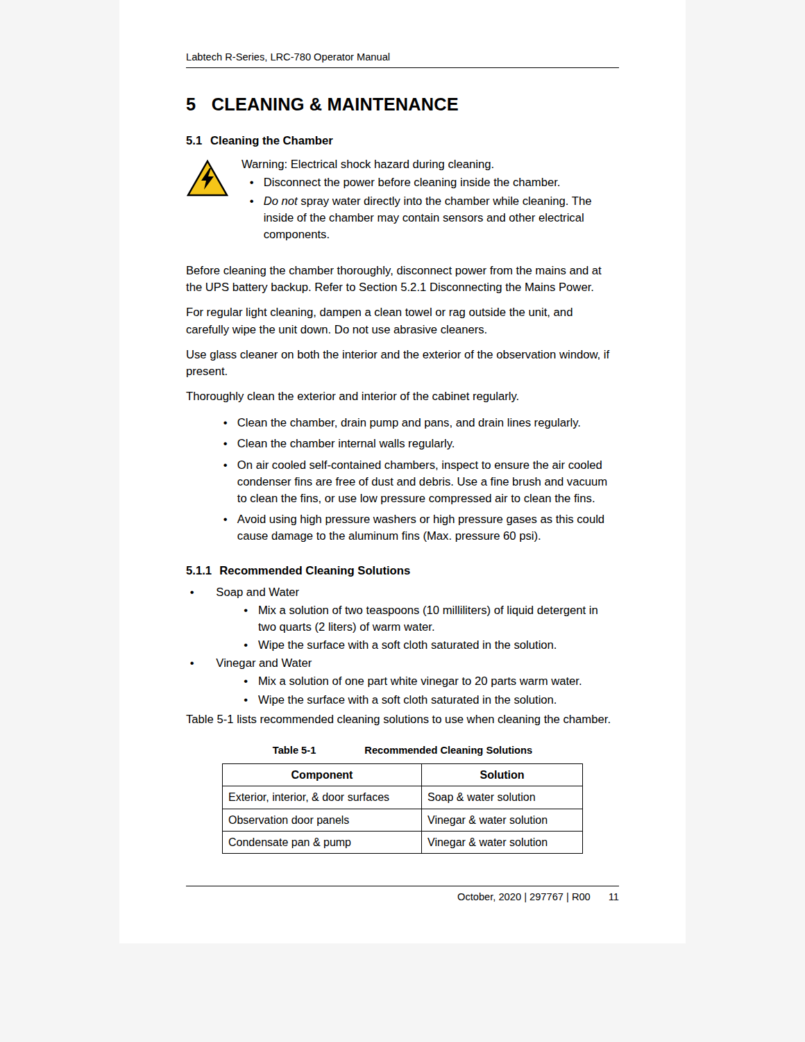Labtech R-Series, LRC-780 Operator Manual
5 CLEANING & MAINTENANCE
5.1 Cleaning the Chamber
Warning: Electrical shock hazard during cleaning.
Disconnect the power before cleaning inside the chamber.
Do not spray water directly into the chamber while cleaning. The inside of the chamber may contain sensors and other electrical components.
Before cleaning the chamber thoroughly, disconnect power from the mains and at the UPS battery backup. Refer to Section 5.2.1 Disconnecting the Mains Power.
For regular light cleaning, dampen a clean towel or rag outside the unit, and carefully wipe the unit down. Do not use abrasive cleaners.
Use glass cleaner on both the interior and the exterior of the observation window, if present.
Thoroughly clean the exterior and interior of the cabinet regularly.
Clean the chamber, drain pump and pans, and drain lines regularly.
Clean the chamber internal walls regularly.
On air cooled self-contained chambers, inspect to ensure the air cooled condenser fins are free of dust and debris. Use a fine brush and vacuum to clean the fins, or use low pressure compressed air to clean the fins.
Avoid using high pressure washers or high pressure gases as this could cause damage to the aluminum fins (Max. pressure 60 psi).
5.1.1 Recommended Cleaning Solutions
Soap and Water
Mix a solution of two teaspoons (10 milliliters) of liquid detergent in two quarts (2 liters) of warm water.
Wipe the surface with a soft cloth saturated in the solution.
Vinegar and Water
Mix a solution of one part white vinegar to 20 parts warm water.
Wipe the surface with a soft cloth saturated in the solution.
Table 5-1 lists recommended cleaning solutions to use when cleaning the chamber.
Table 5-1 Recommended Cleaning Solutions
| Component | Solution |
| --- | --- |
| Exterior, interior, & door surfaces | Soap & water solution |
| Observation door panels | Vinegar & water solution |
| Condensate pan & pump | Vinegar & water solution |
October, 2020 | 297767 | R0011